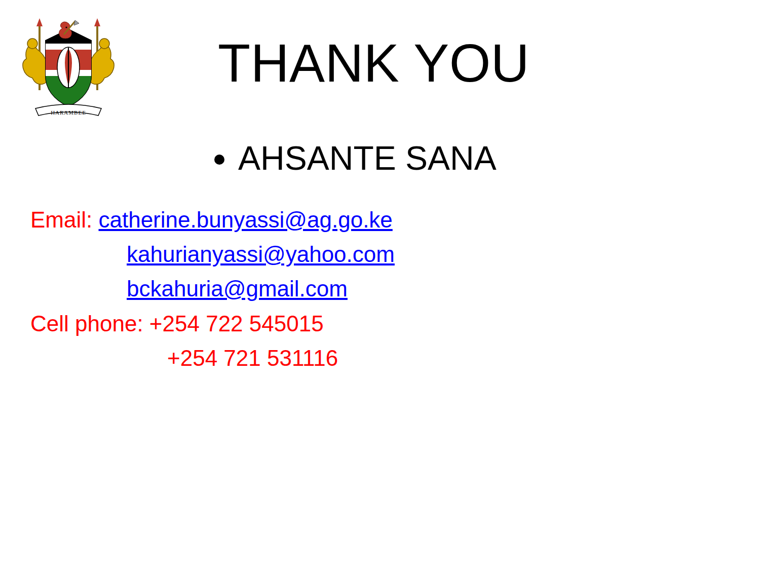HARAMBEE
THANK YOU
AHSANTE SANA
Email: catherine.bunyassi@ag.go.ke kahurianyassi@yahoo.com bckahuria@gmail.com Cell phone: +254 722 545015 +254 721 531116